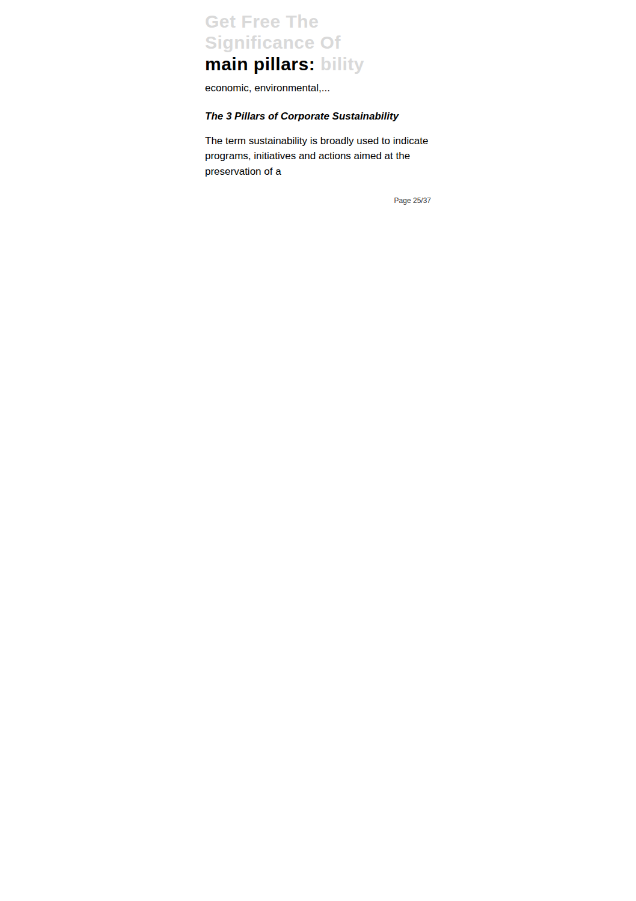Get Free The Significance Of main pillars: bility
economic, environmental,...
The 3 Pillars of Corporate Sustainability
The term sustainability is broadly used to indicate programs, initiatives and actions aimed at the preservation of a
Page 25/37